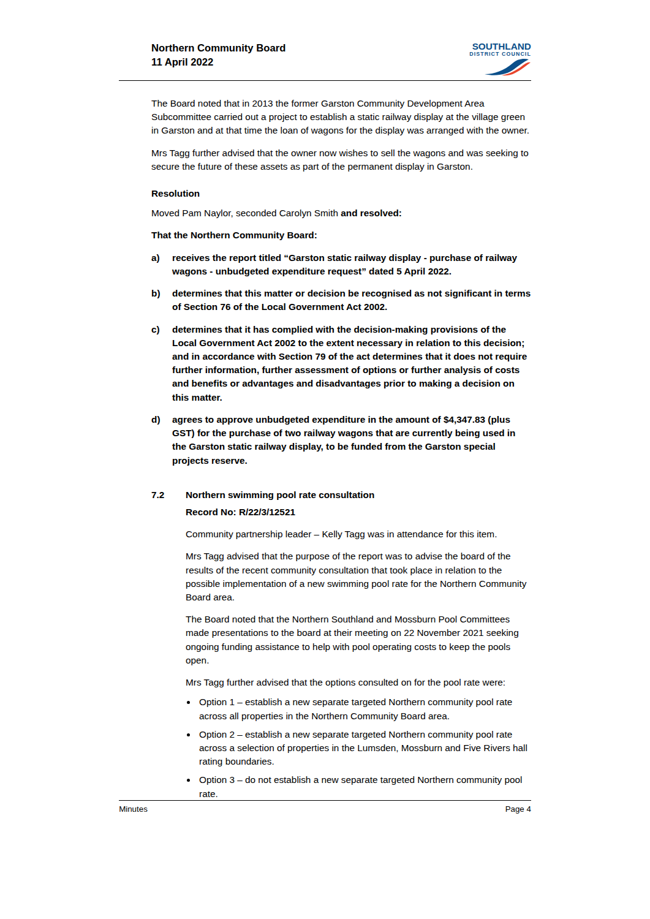Northern Community Board
11 April 2022
SOUTHLAND DISTRICT COUNCIL
The Board noted that in 2013 the former Garston Community Development Area Subcommittee carried out a project to establish a static railway display at the village green in Garston and at that time the loan of wagons for the display was arranged with the owner.
Mrs Tagg further advised that the owner now wishes to sell the wagons and was seeking to secure the future of these assets as part of the permanent display in Garston.
Resolution
Moved Pam Naylor, seconded Carolyn Smith and resolved:
That the Northern Community Board:
a) receives the report titled “Garston static railway display - purchase of railway wagons - unbudgeted expenditure request” dated 5 April 2022.
b) determines that this matter or decision be recognised as not significant in terms of Section 76 of the Local Government Act 2002.
c) determines that it has complied with the decision-making provisions of the Local Government Act 2002 to the extent necessary in relation to this decision; and in accordance with Section 79 of the act determines that it does not require further information, further assessment of options or further analysis of costs and benefits or advantages and disadvantages prior to making a decision on this matter.
d) agrees to approve unbudgeted expenditure in the amount of $4,347.83 (plus GST) for the purchase of two railway wagons that are currently being used in the Garston static railway display, to be funded from the Garston special projects reserve.
7.2 Northern swimming pool rate consultation
Record No: R/22/3/12521
Community partnership leader – Kelly Tagg was in attendance for this item.
Mrs Tagg advised that the purpose of the report was to advise the board of the results of the recent community consultation that took place in relation to the possible implementation of a new swimming pool rate for the Northern Community Board area.
The Board noted that the Northern Southland and Mossburn Pool Committees made presentations to the board at their meeting on 22 November 2021 seeking ongoing funding assistance to help with pool operating costs to keep the pools open.
Mrs Tagg further advised that the options consulted on for the pool rate were:
Option 1 – establish a new separate targeted Northern community pool rate across all properties in the Northern Community Board area.
Option 2 – establish a new separate targeted Northern community pool rate across a selection of properties in the Lumsden, Mossburn and Five Rivers hall rating boundaries.
Option 3 – do not establish a new separate targeted Northern community pool rate.
Minutes
Page 4